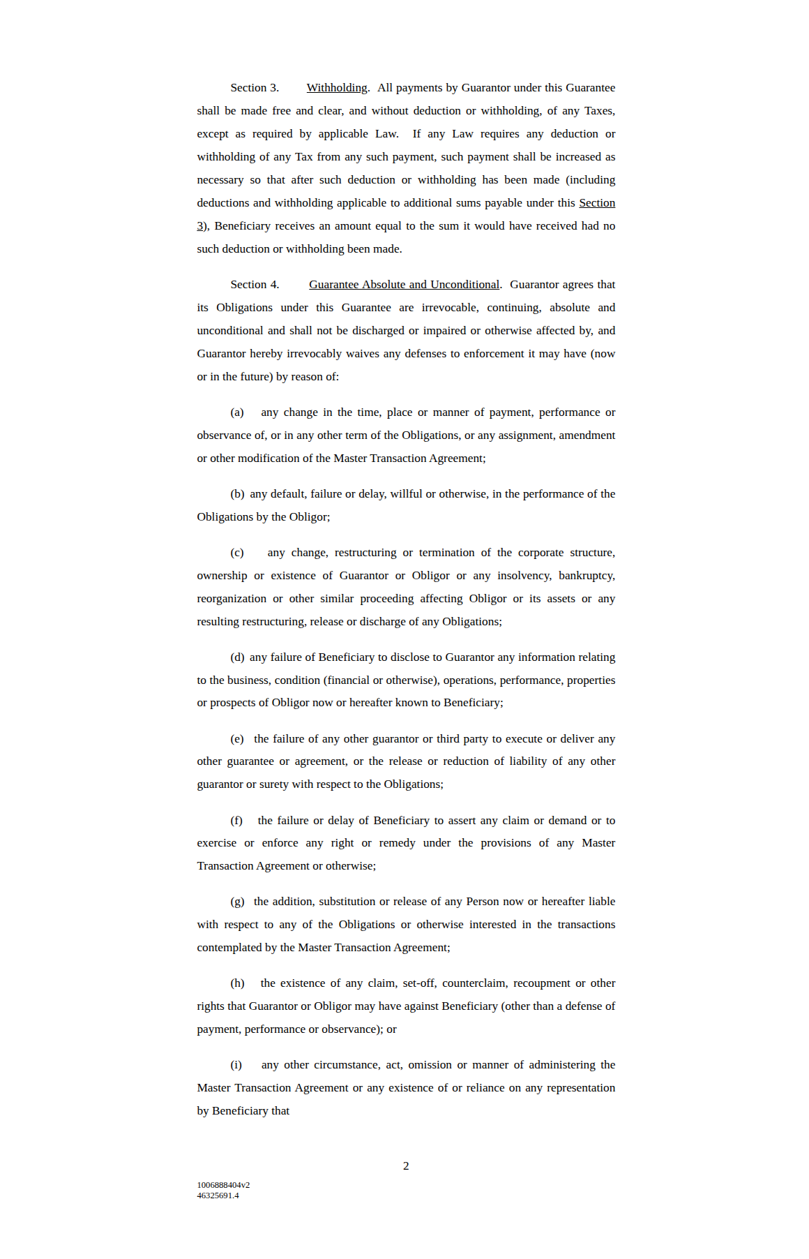Section 3. Withholding. All payments by Guarantor under this Guarantee shall be made free and clear, and without deduction or withholding, of any Taxes, except as required by applicable Law. If any Law requires any deduction or withholding of any Tax from any such payment, such payment shall be increased as necessary so that after such deduction or withholding has been made (including deductions and withholding applicable to additional sums payable under this Section 3), Beneficiary receives an amount equal to the sum it would have received had no such deduction or withholding been made.
Section 4. Guarantee Absolute and Unconditional. Guarantor agrees that its Obligations under this Guarantee are irrevocable, continuing, absolute and unconditional and shall not be discharged or impaired or otherwise affected by, and Guarantor hereby irrevocably waives any defenses to enforcement it may have (now or in the future) by reason of:
(a) any change in the time, place or manner of payment, performance or observance of, or in any other term of the Obligations, or any assignment, amendment or other modification of the Master Transaction Agreement;
(b) any default, failure or delay, willful or otherwise, in the performance of the Obligations by the Obligor;
(c) any change, restructuring or termination of the corporate structure, ownership or existence of Guarantor or Obligor or any insolvency, bankruptcy, reorganization or other similar proceeding affecting Obligor or its assets or any resulting restructuring, release or discharge of any Obligations;
(d) any failure of Beneficiary to disclose to Guarantor any information relating to the business, condition (financial or otherwise), operations, performance, properties or prospects of Obligor now or hereafter known to Beneficiary;
(e) the failure of any other guarantor or third party to execute or deliver any other guarantee or agreement, or the release or reduction of liability of any other guarantor or surety with respect to the Obligations;
(f) the failure or delay of Beneficiary to assert any claim or demand or to exercise or enforce any right or remedy under the provisions of any Master Transaction Agreement or otherwise;
(g) the addition, substitution or release of any Person now or hereafter liable with respect to any of the Obligations or otherwise interested in the transactions contemplated by the Master Transaction Agreement;
(h) the existence of any claim, set-off, counterclaim, recoupment or other rights that Guarantor or Obligor may have against Beneficiary (other than a defense of payment, performance or observance); or
(i) any other circumstance, act, omission or manner of administering the Master Transaction Agreement or any existence of or reliance on any representation by Beneficiary that
2
1006888404v2
46325691.4